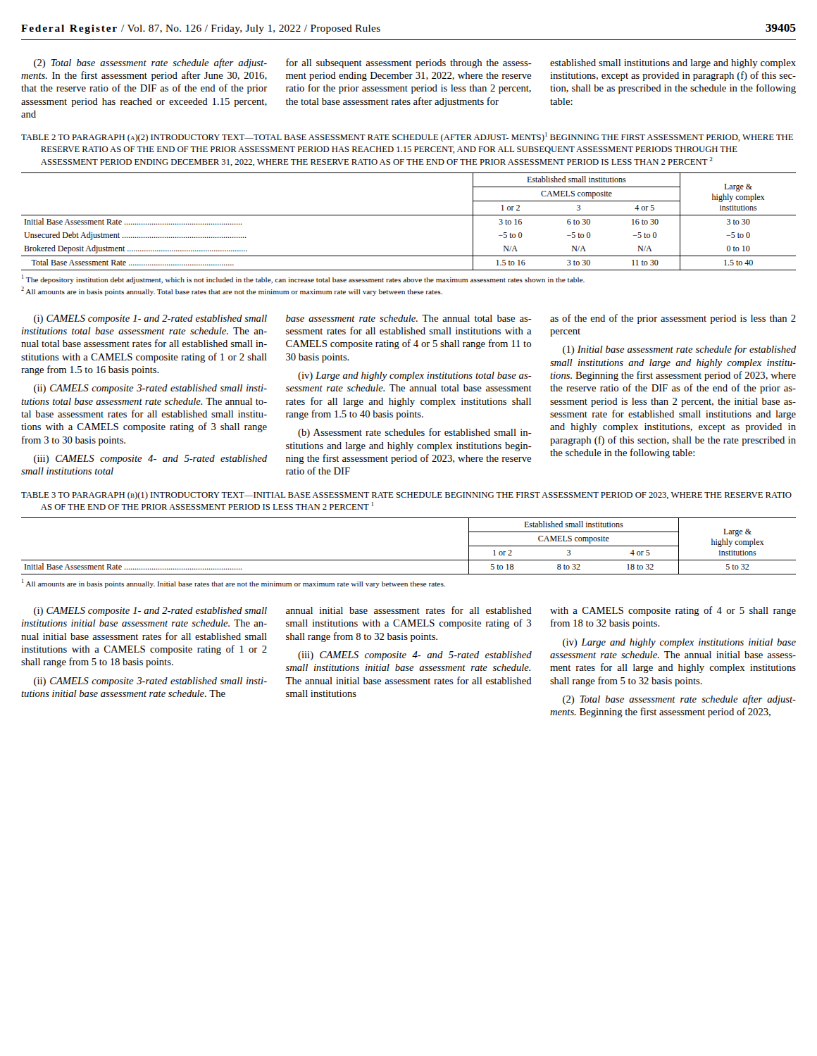Federal Register / Vol. 87, No. 126 / Friday, July 1, 2022 / Proposed Rules
39405
(2) Total base assessment rate schedule after adjustments. In the first assessment period after June 30, 2016, that the reserve ratio of the DIF as of the end of the prior assessment period has reached or exceeded 1.15 percent, and
for all subsequent assessment periods through the assessment period ending December 31, 2022, where the reserve ratio for the prior assessment period is less than 2 percent, the total base assessment rates after adjustments for
established small institutions and large and highly complex institutions, except as provided in paragraph (f) of this section, shall be as prescribed in the schedule in the following table:
TABLE 2 TO PARAGRAPH (a)(2) INTRODUCTORY TEXT—TOTAL BASE ASSESSMENT RATE SCHEDULE (AFTER ADJUST- MENTS)1 BEGINNING THE FIRST ASSESSMENT PERIOD, WHERE THE RESERVE RATIO AS OF THE END OF THE PRIOR ASSESSMENT PERIOD HAS REACHED 1.15 PERCENT, AND FOR ALL SUBSEQUENT ASSESSMENT PERIODS THROUGH THE ASSESSMENT PERIOD ENDING DECEMBER 31, 2022, WHERE THE RESERVE RATIO AS OF THE END OF THE PRIOR ASSESSMENT PERIOD IS LESS THAN 2 PERCENT 2
| | Established small institutions | Large & highly complex institutions |
| --- | --- | --- |
| CAMELS composite |
| 1 or 2 | 3 | 4 or 5 |
| Initial Base Assessment Rate ........................................................ | 3 to 16 | 6 to 30 | 16 to 30 | 3 to 30 |
| Unsecured Debt Adjustment ........................................................... | −5 to 0 | −5 to 0 | −5 to 0 | −5 to 0 |
| Brokered Deposit Adjustment ......................................................... | N/A | N/A | N/A | 0 to 10 |
| Total Base Assessment Rate .................................................. | 1.5 to 16 | 3 to 30 | 11 to 30 | 1.5 to 40 |
1 The depository institution debt adjustment, which is not included in the table, can increase total base assessment rates above the maximum assessment rates shown in the table.
2 All amounts are in basis points annually. Total base rates that are not the minimum or maximum rate will vary between these rates.
(i) CAMELS composite 1- and 2-rated established small institutions total base assessment rate schedule. The annual total base assessment rates for all established small institutions with a CAMELS composite rating of 1 or 2 shall range from 1.5 to 16 basis points.
(ii) CAMELS composite 3-rated established small institutions total base assessment rate schedule. The annual total base assessment rates for all established small institutions with a CAMELS composite rating of 3 shall range from 3 to 30 basis points.
(iii) CAMELS composite 4- and 5-rated established small institutions total
base assessment rate schedule. The annual total base assessment rates for all established small institutions with a CAMELS composite rating of 4 or 5 shall range from 11 to 30 basis points.
(iv) Large and highly complex institutions total base assessment rate schedule. The annual total base assessment rates for all large and highly complex institutions shall range from 1.5 to 40 basis points.
(b) Assessment rate schedules for established small institutions and large and highly complex institutions beginning the first assessment period of 2023, where the reserve ratio of the DIF
as of the end of the prior assessment period is less than 2 percent
(1) Initial base assessment rate schedule for established small institutions and large and highly complex institutions. Beginning the first assessment period of 2023, where the reserve ratio of the DIF as of the end of the prior assessment period is less than 2 percent, the initial base assessment rate for established small institutions and large and highly complex institutions, except as provided in paragraph (f) of this section, shall be the rate prescribed in the schedule in the following table:
TABLE 3 TO PARAGRAPH (b)(1) INTRODUCTORY TEXT—INITIAL BASE ASSESSMENT RATE SCHEDULE BEGINNING THE FIRST ASSESSMENT PERIOD OF 2023, WHERE THE RESERVE RATIO AS OF THE END OF THE PRIOR ASSESSMENT PERIOD IS LESS THAN 2 PERCENT 1
| | Established small institutions | Large & highly complex institutions |
| --- | --- | --- |
| CAMELS composite |
| 1 or 2 | 3 | 4 or 5 |
| Initial Base Assessment Rate ........................................................ | 5 to 18 | 8 to 32 | 18 to 32 | 5 to 32 |
1 All amounts are in basis points annually. Initial base rates that are not the minimum or maximum rate will vary between these rates.
(i) CAMELS composite 1- and 2-rated established small institutions initial base assessment rate schedule. The annual initial base assessment rates for all established small institutions with a CAMELS composite rating of 1 or 2 shall range from 5 to 18 basis points.
(ii) CAMELS composite 3-rated established small institutions initial base assessment rate schedule. The
annual initial base assessment rates for all established small institutions with a CAMELS composite rating of 3 shall range from 8 to 32 basis points.
(iii) CAMELS composite 4- and 5-rated established small institutions initial base assessment rate schedule. The annual initial base assessment rates for all established small institutions
with a CAMELS composite rating of 4 or 5 shall range from 18 to 32 basis points.
(iv) Large and highly complex institutions initial base assessment rate schedule. The annual initial base assessment rates for all large and highly complex institutions shall range from 5 to 32 basis points.
(2) Total base assessment rate schedule after adjustments. Beginning the first assessment period of 2023,